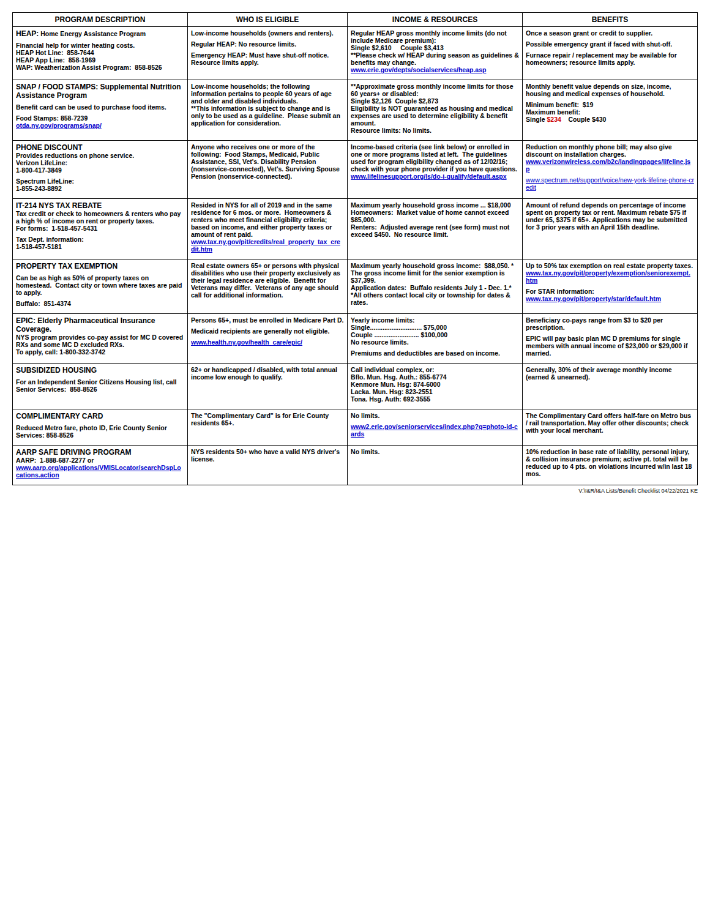| PROGRAM DESCRIPTION | WHO IS ELIGIBLE | INCOME & RESOURCES | BENEFITS |
| --- | --- | --- | --- |
| HEAP: Home Energy Assistance Program Financial help for winter heating costs. HEAP Hot Line: 858-7644 HEAP App Line: 858-1969 WAP: Weatherization Assist Program: 858-8526 | Low-income households (owners and renters). Regular HEAP: No resource limits. Emergency HEAP: Must have shut-off notice. Resource limits apply. | Regular HEAP gross monthly income limits (do not include Medicare premium): Single $2,610 Couple $3,413 **Please check w/ HEAP during season as guidelines & benefits may change. www.erie.gov/depts/socialservices/heap.asp | Once a season grant or credit to supplier. Possible emergency grant if faced with shut-off. Furnace repair / replacement may be available for homeowners; resource limits apply. |
| SNAP / FOOD STAMPS: Supplemental Nutrition Assistance Program Benefit card can be used to purchase food items. Food Stamps: 858-7239 otda.ny.gov/programs/snap/ | Low-income households; the following information pertains to people 60 years of age and older and disabled individuals. **This information is subject to change and is only to be used as a guideline. Please submit an application for consideration. | **Approximate gross monthly income limits for those 60 years+ or disabled: Single $2,126 Couple $2,873 Eligibility is NOT guaranteed as housing and medical expenses are used to determine eligibility & benefit amount. Resource limits: No limits. | Monthly benefit value depends on size, income, housing and medical expenses of household. Minimum benefit: $19 Maximum benefit: Single $234 Couple $430 |
| PHONE DISCOUNT Provides reductions on phone service. Verizon LifeLine: 1-800-417-3849 Spectrum LifeLine: 1-855-243-8892 | Anyone who receives one or more of the following: Food Stamps, Medicaid, Public Assistance, SSI, Vet's. Disability Pension (nonservice-connected), Vet's. Surviving Spouse Pension (nonservice-connected). | Income-based criteria (see link below) or enrolled in one or more programs listed at left. The guidelines used for program eligibility changed as of 12/02/16; check with your phone provider if you have questions. www.lifelinesupport.org/ls/do-i-qualify/default.aspx | Reduction on monthly phone bill; may also give discount on installation charges. www.verizonwireless.com/b2c/landingpages/lifeline.jsp www.spectrum.net/support/voice/new-york-lifeline-phone-credit |
| IT-214 NYS TAX REBATE Tax credit or check to homeowners & renters who pay a high % of income on rent or property taxes. For forms: 1-518-457-5431 Tax Dept. information: 1-518-457-5181 | Resided in NYS for all of 2019 and in the same residence for 6 mos. or more. Homeowners & renters who meet financial eligibility criteria; based on income, and either property taxes or amount of rent paid. www.tax.ny.gov/pit/credits/real_property_tax_credit.htm | Maximum yearly household gross income ... $18,000 Homeowners: Market value of home cannot exceed $85,000. Renters: Adjusted average rent (see form) must not exceed $450. No resource limit. | Amount of refund depends on percentage of income spent on property tax or rent. Maximum rebate $75 if under 65, $375 if 65+. Applications may be submitted for 3 prior years with an April 15th deadline. |
| PROPERTY TAX EXEMPTION Can be as high as 50% of property taxes on homestead. Contact city or town where taxes are paid to apply. Buffalo: 851-4374 | Real estate owners 65+ or persons with physical disabilities who use their property exclusively as their legal residence are eligible. Benefit for Veterans may differ. Veterans of any age should call for additional information. | Maximum yearly household gross income: $88,050. * The gross income limit for the senior exemption is $37,399. Application dates: Buffalo residents July 1 - Dec. 1.* *All others contact local city or township for dates & rates. | Up to 50% tax exemption on real estate property taxes. www.tax.ny.gov/pit/property/exemption/seniorexempt.htm For STAR information: www.tax.ny.gov/pit/property/star/default.htm |
| EPIC: Elderly Pharmaceutical Insurance Coverage. NYS program provides co-pay assist for MC D covered RXs and some MC D excluded RXs. To apply, call: 1-800-332-3742 | Persons 65+, must be enrolled in Medicare Part D. Medicaid recipients are generally not eligible. www.health.ny.gov/health_care/epic/ | Yearly income limits: Single............................. $75,000 Couple ......................... $100,000 No resource limits. Premiums and deductibles are based on income. | Beneficiary co-pays range from $3 to $20 per prescription. EPIC will pay basic plan MC D premiums for single members with annual income of $23,000 or $29,000 if married. |
| SUBSIDIZED HOUSING For an Independent Senior Citizens Housing list, call Senior Services: 858-8526 | 62+ or handicapped / disabled, with total annual income low enough to qualify. | Call individual complex, or: Bflo. Mun. Hsg. Auth.: 855-6774 Kenmore Mun. Hsg: 874-6000 Lacka. Mun. Hsg: 823-2551 Tona. Hsg. Auth: 692-3555 | Generally, 30% of their average monthly income (earned & unearned). |
| COMPLIMENTARY CARD Reduced Metro fare, photo ID, Erie County Senior Services: 858-8526 | The "Complimentary Card" is for Erie County residents 65+. | No limits. www2.erie.gov/seniorservices/index.php?q=photo-id-cards | The Complimentary Card offers half-fare on Metro bus / rail transportation. May offer other discounts; check with your local merchant. |
| AARP SAFE DRIVING PROGRAM AARP: 1-888-687-2277 or www.aarp.org/applications/VMISLocator/searchDspLocations.action | NYS residents 50+ who have a valid NYS driver's license. | No limits. | 10% reduction in base rate of liability, personal injury, & collision insurance premium; active pt. total will be reduced up to 4 pts. on violations incurred w/in last 18 mos. |
V:\I&R/I&A Lists/Benefit Checklist 04/22/2021 KE